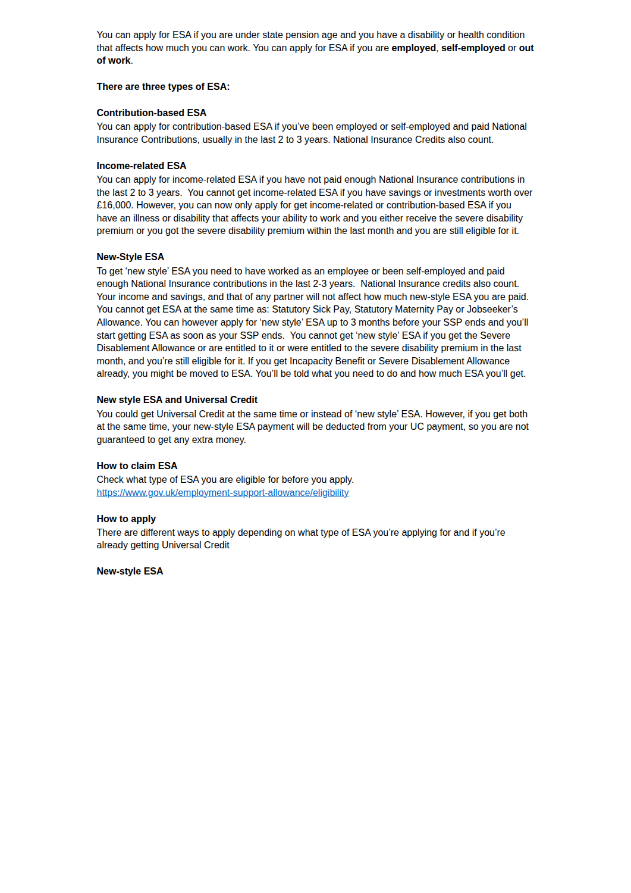You can apply for ESA if you are under state pension age and you have a disability or health condition that affects how much you can work. You can apply for ESA if you are employed, self-employed or out of work.
There are three types of ESA:
Contribution-based ESA
You can apply for contribution-based ESA if you’ve been employed or self-employed and paid National Insurance Contributions, usually in the last 2 to 3 years. National Insurance Credits also count.
Income-related ESA
You can apply for income-related ESA if you have not paid enough National Insurance contributions in the last 2 to 3 years. You cannot get income-related ESA if you have savings or investments worth over £16,000. However, you can now only apply for get income-related or contribution-based ESA if you have an illness or disability that affects your ability to work and you either receive the severe disability premium or you got the severe disability premium within the last month and you are still eligible for it.
New-Style ESA
To get ‘new style’ ESA you need to have worked as an employee or been self-employed and paid enough National Insurance contributions in the last 2-3 years. National Insurance credits also count. Your income and savings, and that of any partner will not affect how much new-style ESA you are paid. You cannot get ESA at the same time as: Statutory Sick Pay, Statutory Maternity Pay or Jobseeker’s Allowance. You can however apply for ‘new style’ ESA up to 3 months before your SSP ends and you’ll start getting ESA as soon as your SSP ends. You cannot get ‘new style’ ESA if you get the Severe Disablement Allowance or are entitled to it or were entitled to the severe disability premium in the last month, and you’re still eligible for it. If you get Incapacity Benefit or Severe Disablement Allowance already, you might be moved to ESA. You’ll be told what you need to do and how much ESA you’ll get.
New style ESA and Universal Credit
You could get Universal Credit at the same time or instead of ‘new style’ ESA. However, if you get both at the same time, your new-style ESA payment will be deducted from your UC payment, so you are not guaranteed to get any extra money.
How to claim ESA
Check what type of ESA you are eligible for before you apply.
https://www.gov.uk/employment-support-allowance/eligibility
How to apply
There are different ways to apply depending on what type of ESA you’re applying for and if you’re already getting Universal Credit
New-style ESA